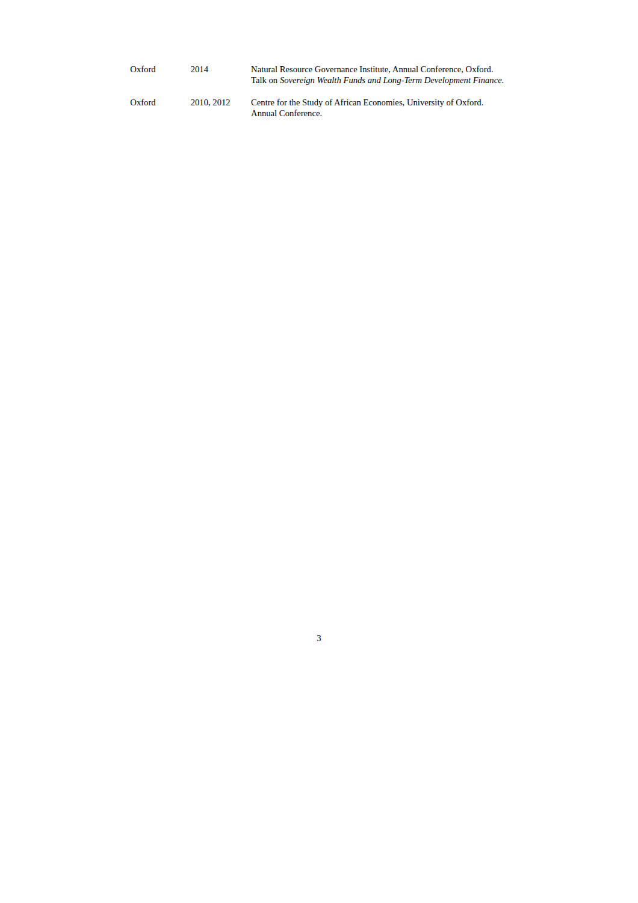| Oxford | 2014 | Natural Resource Governance Institute, Annual Conference, Oxford. Talk on Sovereign Wealth Funds and Long-Term Development Finance. |
| Oxford | 2010, 2012 | Centre for the Study of African Economies, University of Oxford. Annual Conference. |
3